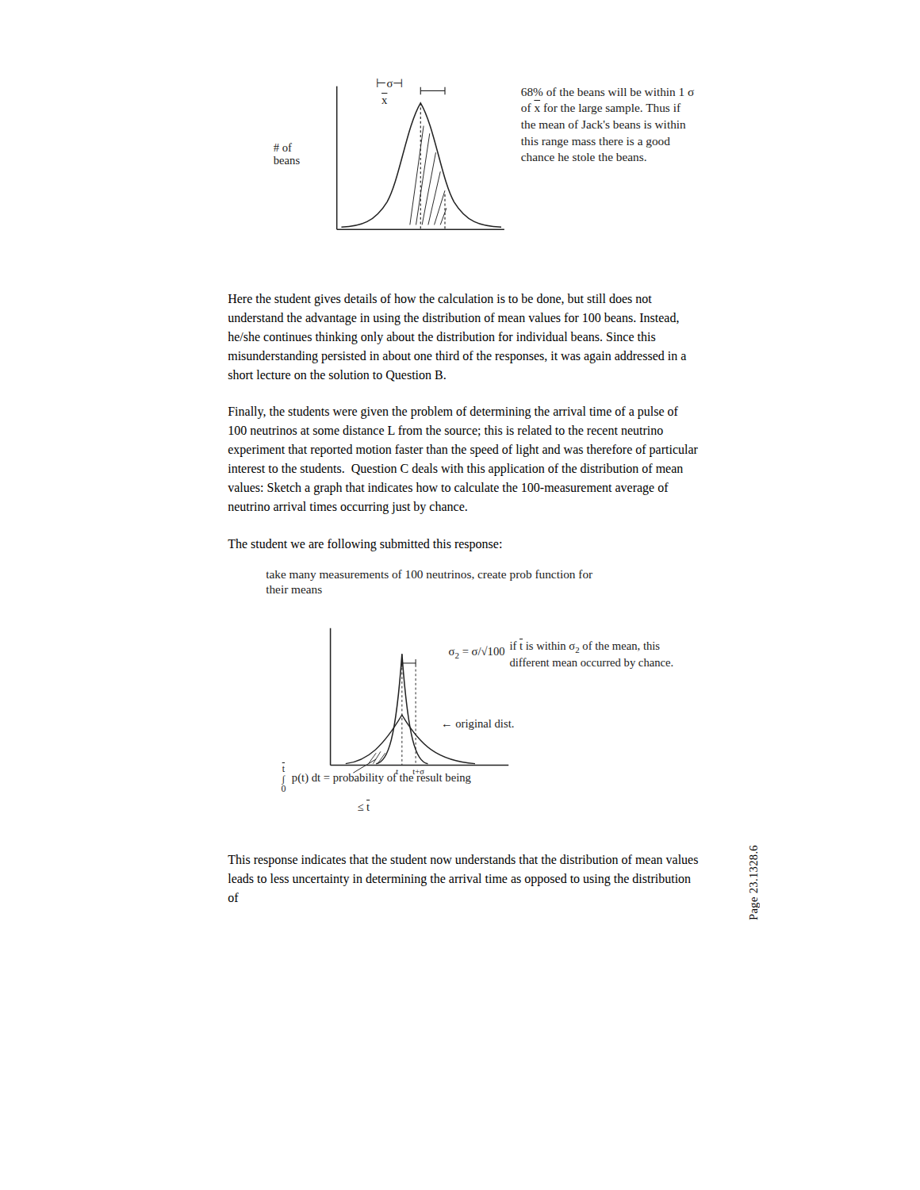# of
beans
⊢σ⊣
x
68% of the beans will be within 1 σ of x for the large sample. Thus if the mean of Jack's beans is within this range mass there is a good chance he stole the beans.
Here the student gives details of how the calculation is to be done, but still does not understand the advantage in using the distribution of mean values for 100 beans. Instead, he/she continues thinking only about the distribution for individual beans. Since this misunderstanding persisted in about one third of the responses, it was again addressed in a short lecture on the solution to Question B.
Finally, the students were given the problem of determining the arrival time of a pulse of 100 neutrinos at some distance L from the source; this is related to the recent neutrino experiment that reported motion faster than the speed of light and was therefore of particular interest to the students. Question C deals with this application of the distribution of mean values: Sketch a graph that indicates how to calculate the 100-measurement average of neutrino arrival times occurring just by chance.
The student we are following submitted this response:
take many measurements of 100 neutrinos, create prob function for their means
t t+σ
σ2 = σ/√100
if t is within σ2 of the mean, this different mean occurred by chance.
← original dist.
t
∫
0 p(t) dt = probability of the result being
≤ t
This response indicates that the student now understands that the distribution of mean values leads to less uncertainty in determining the arrival time as opposed to using the distribution of
Page 23.1328.6